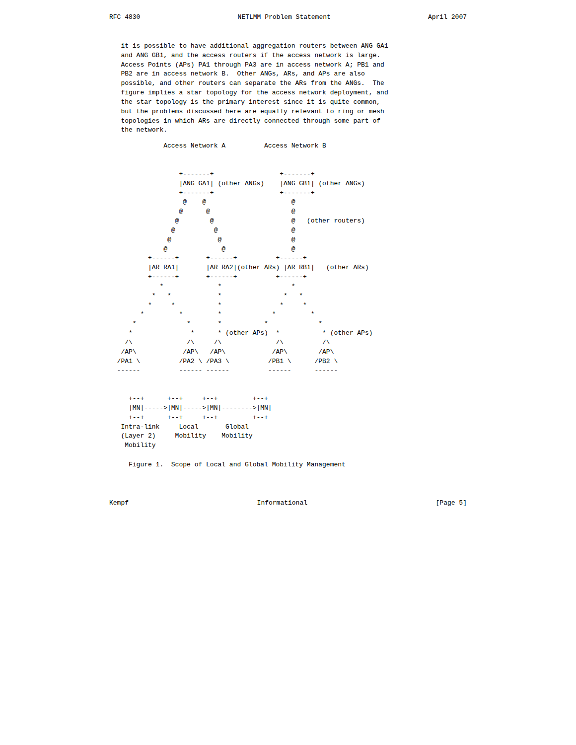RFC 4830 NETLMM Problem Statement April 2007
it is possible to have additional aggregation routers between ANG GA1 and ANG GB1, and the access routers if the access network is large. Access Points (APs) PA1 through PA3 are in access network A; PB1 and PB2 are in access network B. Other ANGs, ARs, and APs are also possible, and other routers can separate the ARs from the ANGs. The figure implies a star topology for the access network deployment, and the star topology is the primary interest since it is quite common, but the problems discussed here are equally relevant to ring or mesh topologies in which ARs are directly connected through some part of the network.
              Access Network A          Access Network B


                  +-------+                 +-------+
                  |ANG GA1| (other ANGs)    |ANG GB1| (other ANGs)
                  +-------+                 +-------+
                   @    @                      @
                  @      @                     @
                 @        @                    @   (other routers)
                @          @                   @
               @            @                  @
              @              @                 @
          +------+       +------+          +------+
          |AR RA1|       |AR RA2|(other ARs) |AR RB1|   (other ARs)
          +------+       +------+          +------+
             *              *                  *
           *   *            *                *   *
          *     *           *               *     *
        *         *         *             *         *
      *             *       *           *             *
     *               *      * (other APs)  *           * (other APs)
    /\              /\     /\              /\          /\
   /AP\            /AP\   /AP\            /AP\        /AP\
  /PA1 \          /PA2 \ /PA3 \          /PB1 \      /PB2 \
  ------          ------ ------          ------      ------


     +--+      +--+     +--+         +--+
     |MN|----->|MN|----->|MN|-------->|MN|
     +--+      +--+     +--+         +--+
   Intra-link     Local       Global
   (Layer 2)     Mobility    Mobility
    Mobility
Figure 1. Scope of Local and Global Mobility Management
Kempf Informational [Page 5]